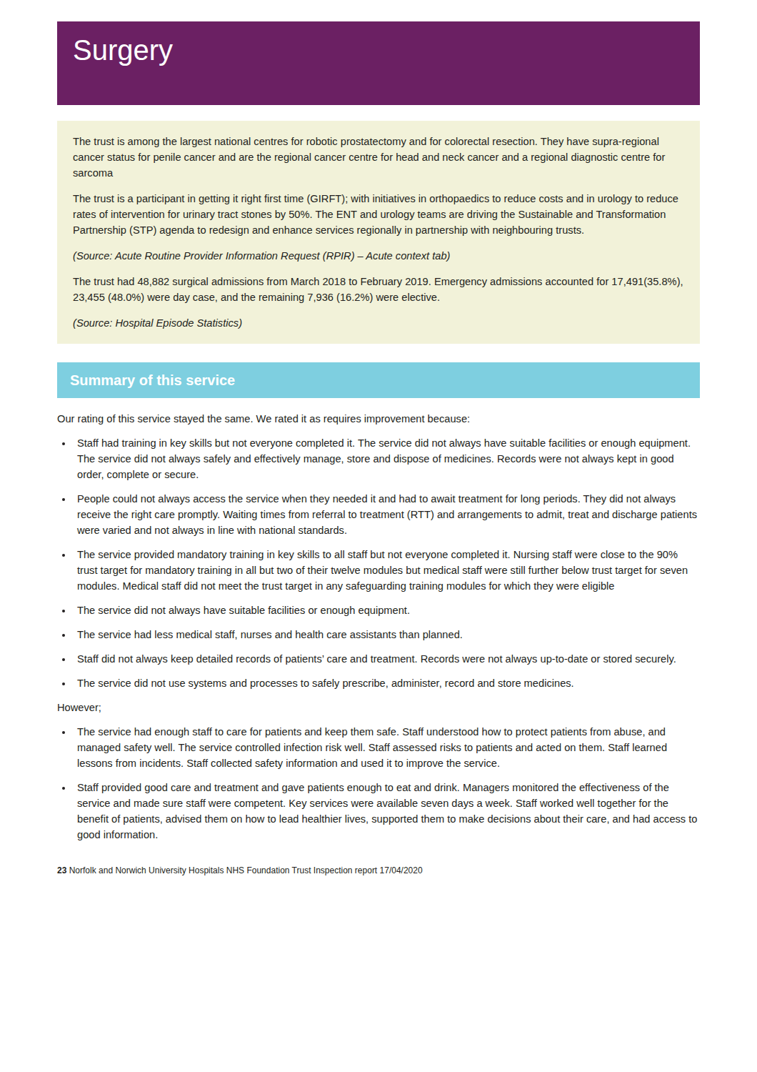Surgery
The trust is among the largest national centres for robotic prostatectomy and for colorectal resection. They have supra-regional cancer status for penile cancer and are the regional cancer centre for head and neck cancer and a regional diagnostic centre for sarcoma
The trust is a participant in getting it right first time (GIRFT); with initiatives in orthopaedics to reduce costs and in urology to reduce rates of intervention for urinary tract stones by 50%. The ENT and urology teams are driving the Sustainable and Transformation Partnership (STP) agenda to redesign and enhance services regionally in partnership with neighbouring trusts.
(Source: Acute Routine Provider Information Request (RPIR) – Acute context tab)
The trust had 48,882 surgical admissions from March 2018 to February 2019. Emergency admissions accounted for 17,491(35.8%), 23,455 (48.0%) were day case, and the remaining 7,936 (16.2%) were elective.
(Source: Hospital Episode Statistics)
Summary of this service
Our rating of this service stayed the same. We rated it as requires improvement because:
Staff had training in key skills but not everyone completed it. The service did not always have suitable facilities or enough equipment. The service did not always safely and effectively manage, store and dispose of medicines. Records were not always kept in good order, complete or secure.
People could not always access the service when they needed it and had to await treatment for long periods. They did not always receive the right care promptly. Waiting times from referral to treatment (RTT) and arrangements to admit, treat and discharge patients were varied and not always in line with national standards.
The service provided mandatory training in key skills to all staff but not everyone completed it. Nursing staff were close to the 90% trust target for mandatory training in all but two of their twelve modules but medical staff were still further below trust target for seven modules. Medical staff did not meet the trust target in any safeguarding training modules for which they were eligible
The service did not always have suitable facilities or enough equipment.
The service had less medical staff, nurses and health care assistants than planned.
Staff did not always keep detailed records of patients’ care and treatment. Records were not always up-to-date or stored securely.
The service did not use systems and processes to safely prescribe, administer, record and store medicines.
However;
The service had enough staff to care for patients and keep them safe. Staff understood how to protect patients from abuse, and managed safety well. The service controlled infection risk well. Staff assessed risks to patients and acted on them. Staff learned lessons from incidents. Staff collected safety information and used it to improve the service.
Staff provided good care and treatment and gave patients enough to eat and drink. Managers monitored the effectiveness of the service and made sure staff were competent. Key services were available seven days a week. Staff worked well together for the benefit of patients, advised them on how to lead healthier lives, supported them to make decisions about their care, and had access to good information.
23 Norfolk and Norwich University Hospitals NHS Foundation Trust Inspection report 17/04/2020